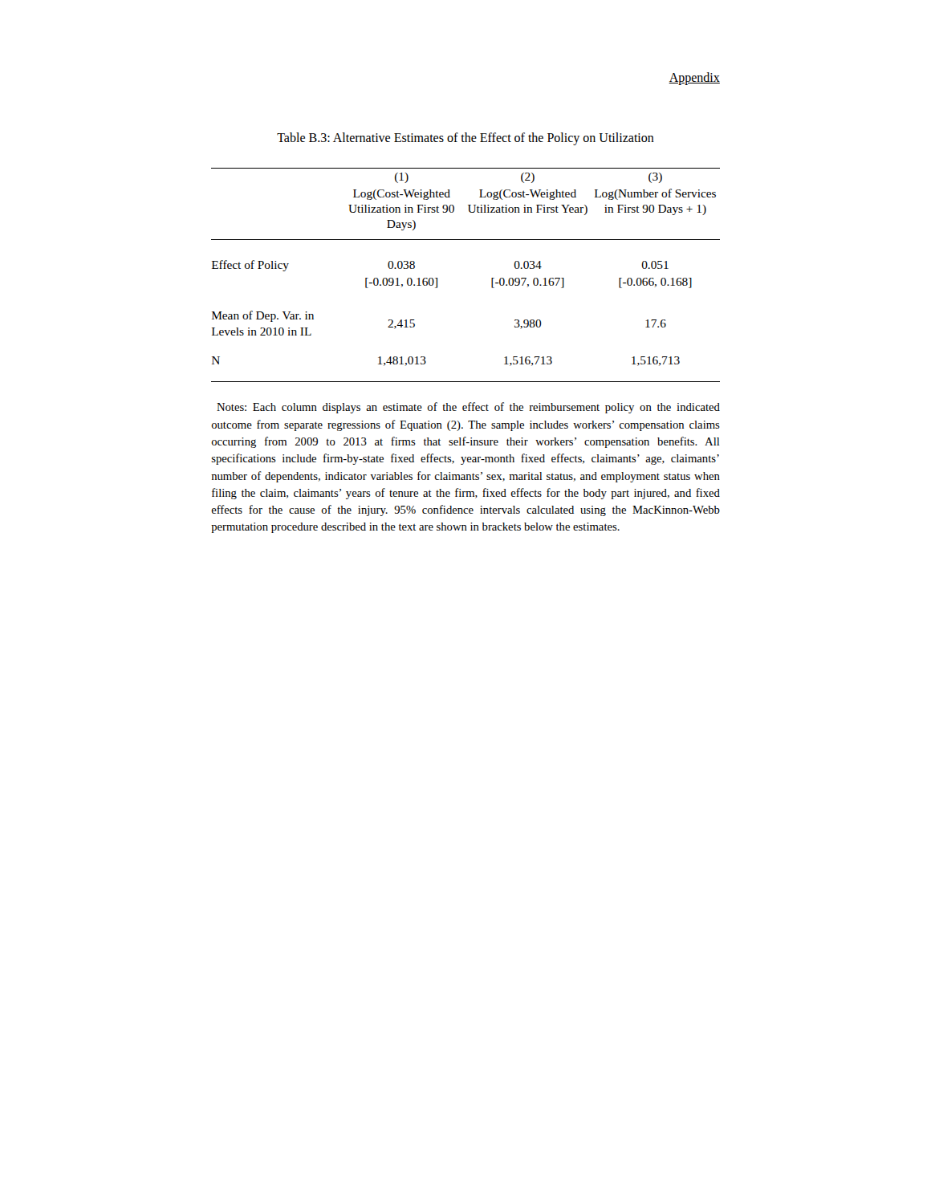Appendix
Table B.3: Alternative Estimates of the Effect of the Policy on Utilization
| | (1) | (2) | (3) |
| | Log(Cost-Weighted Utilization in First 90 Days) | Log(Cost-Weighted Utilization in First Year) | Log(Number of Services in First 90 Days + 1) |
| Effect of Policy | 0.038 | 0.034 | 0.051 |
| | [-0.091, 0.160] | [-0.097, 0.167] | [-0.066, 0.168] |
| Mean of Dep. Var. in Levels in 2010 in IL | 2,415 | 3,980 | 17.6 |
| N | 1,481,013 | 1,516,713 | 1,516,713 |
Notes: Each column displays an estimate of the effect of the reimbursement policy on the indicated outcome from separate regressions of Equation (2). The sample includes workers’ compensation claims occurring from 2009 to 2013 at firms that self-insure their workers’ compensation benefits. All specifications include firm-by-state fixed effects, year-month fixed effects, claimants’ age, claimants’ number of dependents, indicator variables for claimants’ sex, marital status, and employment status when filing the claim, claimants’ years of tenure at the firm, fixed effects for the body part injured, and fixed effects for the cause of the injury. 95% confidence intervals calculated using the MacKinnon-Webb permutation procedure described in the text are shown in brackets below the estimates.